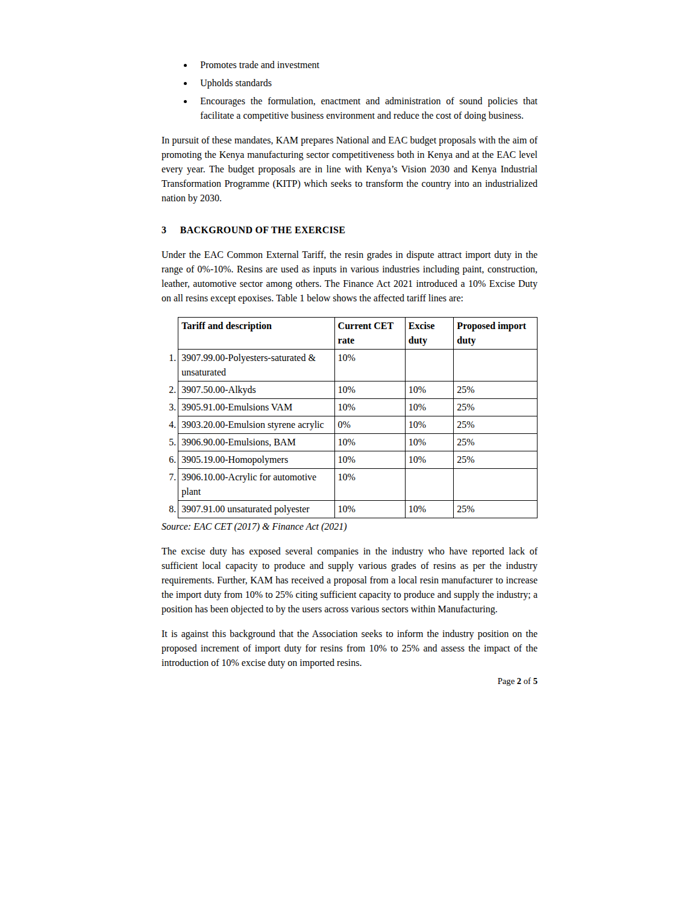Promotes trade and investment
Upholds standards
Encourages the formulation, enactment and administration of sound policies that facilitate a competitive business environment and reduce the cost of doing business.
In pursuit of these mandates, KAM prepares National and EAC budget proposals with the aim of promoting the Kenya manufacturing sector competitiveness both in Kenya and at the EAC level every year. The budget proposals are in line with Kenya’s Vision 2030 and Kenya Industrial Transformation Programme (KITP) which seeks to transform the country into an industrialized nation by 2030.
3 BACKGROUND OF THE EXERCISE
Under the EAC Common External Tariff, the resin grades in dispute attract import duty in the range of 0%-10%. Resins are used as inputs in various industries including paint, construction, leather, automotive sector among others. The Finance Act 2021 introduced a 10% Excise Duty on all resins except epoxises. Table 1 below shows the affected tariff lines are:
| | Tariff and description | Current CET rate | Excise duty | Proposed import duty |
| --- | --- | --- | --- | --- |
| 1. | 3907.99.00-Polyesters-saturated & unsaturated | 10% | | |
| 2. | 3907.50.00-Alkyds | 10% | 10% | 25% |
| 3. | 3905.91.00-Emulsions VAM | 10% | 10% | 25% |
| 4. | 3903.20.00-Emulsion styrene acrylic | 0% | 10% | 25% |
| 5. | 3906.90.00-Emulsions, BAM | 10% | 10% | 25% |
| 6. | 3905.19.00-Homopolymers | 10% | 10% | 25% |
| 7. | 3906.10.00-Acrylic for automotive plant | 10% | | |
| 8. | 3907.91.00 unsaturated polyester | 10% | 10% | 25% |
Source: EAC CET (2017) & Finance Act (2021)
The excise duty has exposed several companies in the industry who have reported lack of sufficient local capacity to produce and supply various grades of resins as per the industry requirements. Further, KAM has received a proposal from a local resin manufacturer to increase the import duty from 10% to 25% citing sufficient capacity to produce and supply the industry; a position has been objected to by the users across various sectors within Manufacturing.
It is against this background that the Association seeks to inform the industry position on the proposed increment of import duty for resins from 10% to 25% and assess the impact of the introduction of 10% excise duty on imported resins.
Page 2 of 5